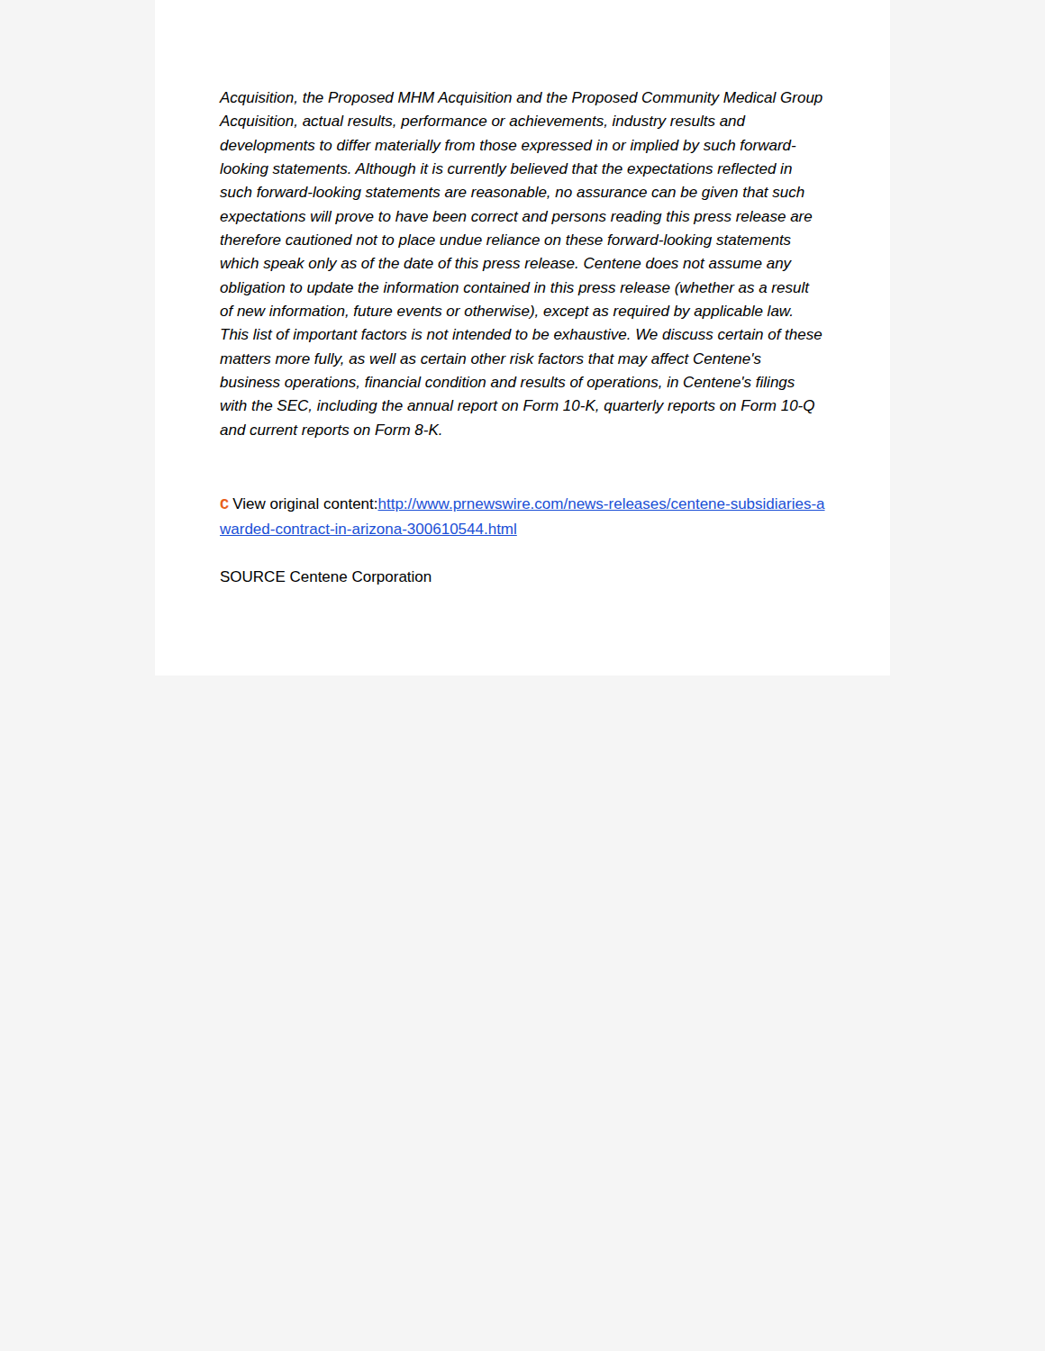Acquisition, the Proposed MHM Acquisition and the Proposed Community Medical Group Acquisition, actual results, performance or achievements, industry results and developments to differ materially from those expressed in or implied by such forward-looking statements. Although it is currently believed that the expectations reflected in such forward-looking statements are reasonable, no assurance can be given that such expectations will prove to have been correct and persons reading this press release are therefore cautioned not to place undue reliance on these forward-looking statements which speak only as of the date of this press release. Centene does not assume any obligation to update the information contained in this press release (whether as a result of new information, future events or otherwise), except as required by applicable law. This list of important factors is not intended to be exhaustive. We discuss certain of these matters more fully, as well as certain other risk factors that may affect Centene's business operations, financial condition and results of operations, in Centene's filings with the SEC, including the annual report on Form 10-K, quarterly reports on Form 10-Q and current reports on Form 8-K.
CView original content:http://www.prnewswire.com/news-releases/centene-subsidiaries-awarded-contract-in-arizona-300610544.html
SOURCE Centene Corporation